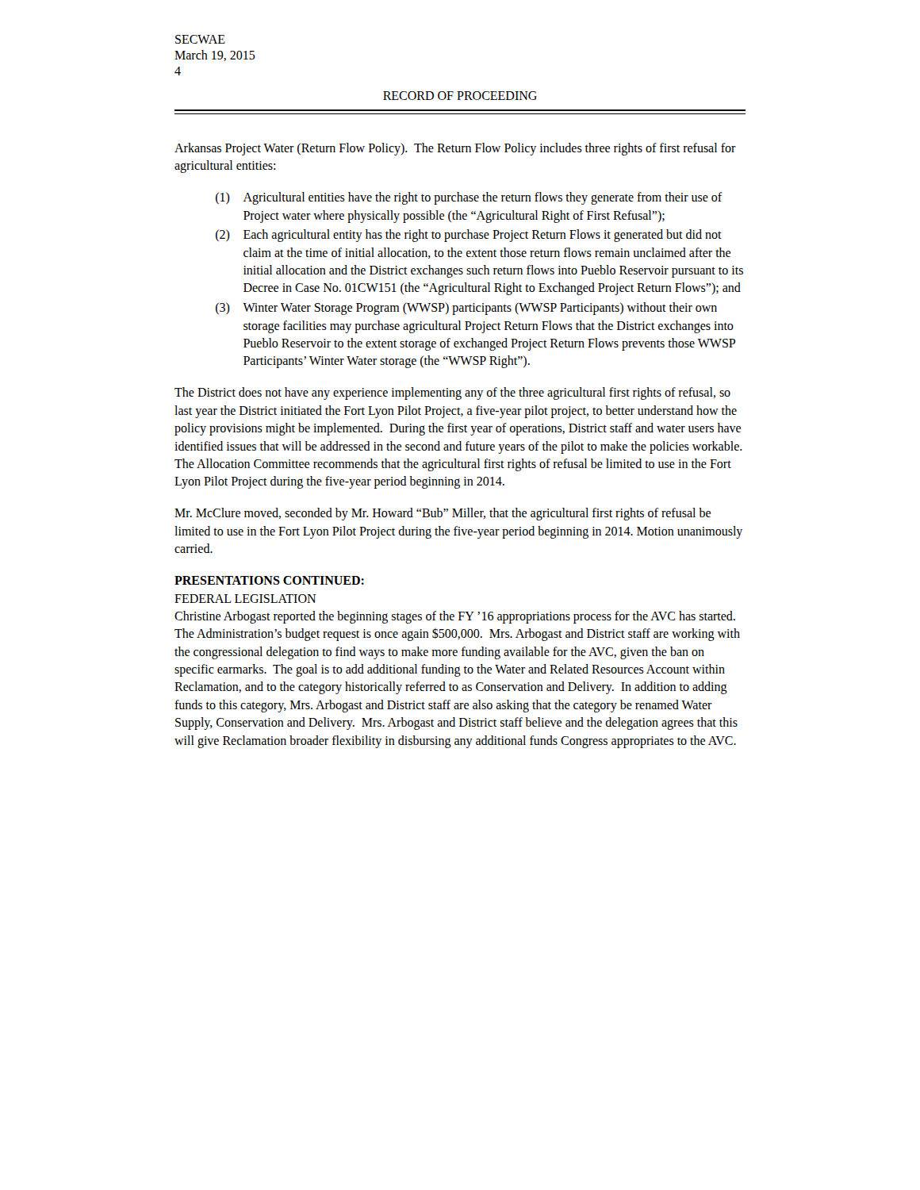SECWAE
March 19, 2015
4
RECORD OF PROCEEDING
Arkansas Project Water (Return Flow Policy). The Return Flow Policy includes three rights of first refusal for agricultural entities:
(1) Agricultural entities have the right to purchase the return flows they generate from their use of Project water where physically possible (the “Agricultural Right of First Refusal”);
(2) Each agricultural entity has the right to purchase Project Return Flows it generated but did not claim at the time of initial allocation, to the extent those return flows remain unclaimed after the initial allocation and the District exchanges such return flows into Pueblo Reservoir pursuant to its Decree in Case No. 01CW151 (the “Agricultural Right to Exchanged Project Return Flows”); and
(3) Winter Water Storage Program (WWSP) participants (WWSP Participants) without their own storage facilities may purchase agricultural Project Return Flows that the District exchanges into Pueblo Reservoir to the extent storage of exchanged Project Return Flows prevents those WWSP Participants’ Winter Water storage (the “WWSP Right”).
The District does not have any experience implementing any of the three agricultural first rights of refusal, so last year the District initiated the Fort Lyon Pilot Project, a five-year pilot project, to better understand how the policy provisions might be implemented. During the first year of operations, District staff and water users have identified issues that will be addressed in the second and future years of the pilot to make the policies workable. The Allocation Committee recommends that the agricultural first rights of refusal be limited to use in the Fort Lyon Pilot Project during the five-year period beginning in 2014.
Mr. McClure moved, seconded by Mr. Howard “Bub” Miller, that the agricultural first rights of refusal be limited to use in the Fort Lyon Pilot Project during the five-year period beginning in 2014. Motion unanimously carried.
PRESENTATIONS CONTINUED:
FEDERAL LEGISLATION
Christine Arbogast reported the beginning stages of the FY ’16 appropriations process for the AVC has started.
The Administration’s budget request is once again $500,000. Mrs. Arbogast and District staff are working with the congressional delegation to find ways to make more funding available for the AVC, given the ban on specific earmarks. The goal is to add additional funding to the Water and Related Resources Account within Reclamation, and to the category historically referred to as Conservation and Delivery. In addition to adding funds to this category, Mrs. Arbogast and District staff are also asking that the category be renamed Water Supply, Conservation and Delivery. Mrs. Arbogast and District staff believe and the delegation agrees that this will give Reclamation broader flexibility in disbursing any additional funds Congress appropriates to the AVC.